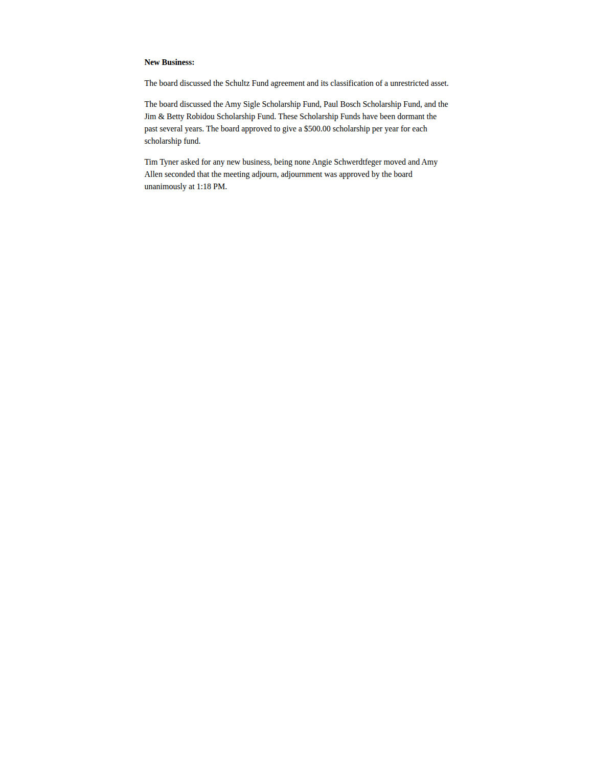New Business:
The board discussed the Schultz Fund agreement and its classification of a unrestricted asset.
The board discussed the Amy Sigle Scholarship Fund, Paul Bosch Scholarship Fund, and the Jim & Betty Robidou Scholarship Fund. These Scholarship Funds have been dormant the past several years. The board approved to give a $500.00 scholarship per year for each scholarship fund.
Tim Tyner asked for any new business, being none Angie Schwerdtfeger moved and Amy Allen seconded that the meeting adjourn, adjournment was approved by the board unanimously at 1:18 PM.